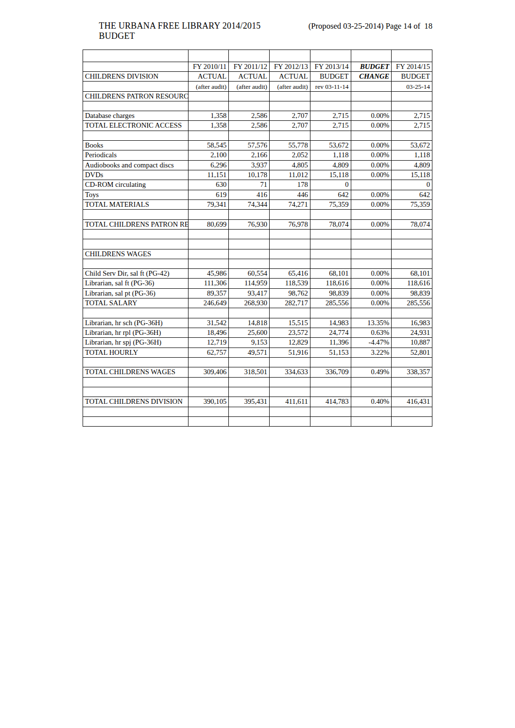THE URBANA FREE LIBRARY 2014/2015 BUDGET (Proposed 03-25-2014) Page 14 of 18
| | FY 2010/11 | FY 2011/12 | FY 2012/13 | FY 2013/14 | BUDGET | FY 2014/15 |
| CHILDRENS DIVISION | ACTUAL | ACTUAL | ACTUAL | BUDGET | CHANGE | BUDGET |
| | (after audit) | (after audit) | (after audit) | rev 03-11-14 | | 03-25-14 |
| CHILDRENS PATRON RESOURCES | | | | | | |
| Database charges | 1,358 | 2,586 | 2,707 | 2,715 | 0.00% | 2,715 |
| TOTAL ELECTRONIC ACCESS | 1,358 | 2,586 | 2,707 | 2,715 | 0.00% | 2,715 |
| Books | 58,545 | 57,576 | 55,778 | 53,672 | 0.00% | 53,672 |
| Periodicals | 2,100 | 2,166 | 2,052 | 1,118 | 0.00% | 1,118 |
| Audiobooks and compact discs | 6,296 | 3,937 | 4,805 | 4,809 | 0.00% | 4,809 |
| DVDs | 11,151 | 10,178 | 11,012 | 15,118 | 0.00% | 15,118 |
| CD-ROM circulating | 630 | 71 | 178 | 0 | | 0 |
| Toys | 619 | 416 | 446 | 642 | 0.00% | 642 |
| TOTAL MATERIALS | 79,341 | 74,344 | 74,271 | 75,359 | 0.00% | 75,359 |
| TOTAL CHILDRENS PATRON RESOURCES | 80,699 | 76,930 | 76,978 | 78,074 | 0.00% | 78,074 |
| CHILDRENS WAGES | | | | | | |
| Child Serv Dir, sal ft (PG-42) | 45,986 | 60,554 | 65,416 | 68,101 | 0.00% | 68,101 |
| Librarian, sal ft (PG-36) | 111,306 | 114,959 | 118,539 | 118,616 | 0.00% | 118,616 |
| Librarian, sal pt (PG-36) | 89,357 | 93,417 | 98,762 | 98,839 | 0.00% | 98,839 |
| TOTAL SALARY | 246,649 | 268,930 | 282,717 | 285,556 | 0.00% | 285,556 |
| Librarian, hr sch (PG-36H) | 31,542 | 14,818 | 15,515 | 14,983 | 13.35% | 16,983 |
| Librarian, hr rpl (PG-36H) | 18,496 | 25,600 | 23,572 | 24,774 | 0.63% | 24,931 |
| Librarian, hr spj (PG-36H) | 12,719 | 9,153 | 12,829 | 11,396 | -4.47% | 10,887 |
| TOTAL HOURLY | 62,757 | 49,571 | 51,916 | 51,153 | 3.22% | 52,801 |
| TOTAL CHILDRENS WAGES | 309,406 | 318,501 | 334,633 | 336,709 | 0.49% | 338,357 |
| TOTAL CHILDRENS DIVISION | 390,105 | 395,431 | 411,611 | 414,783 | 0.40% | 416,431 |